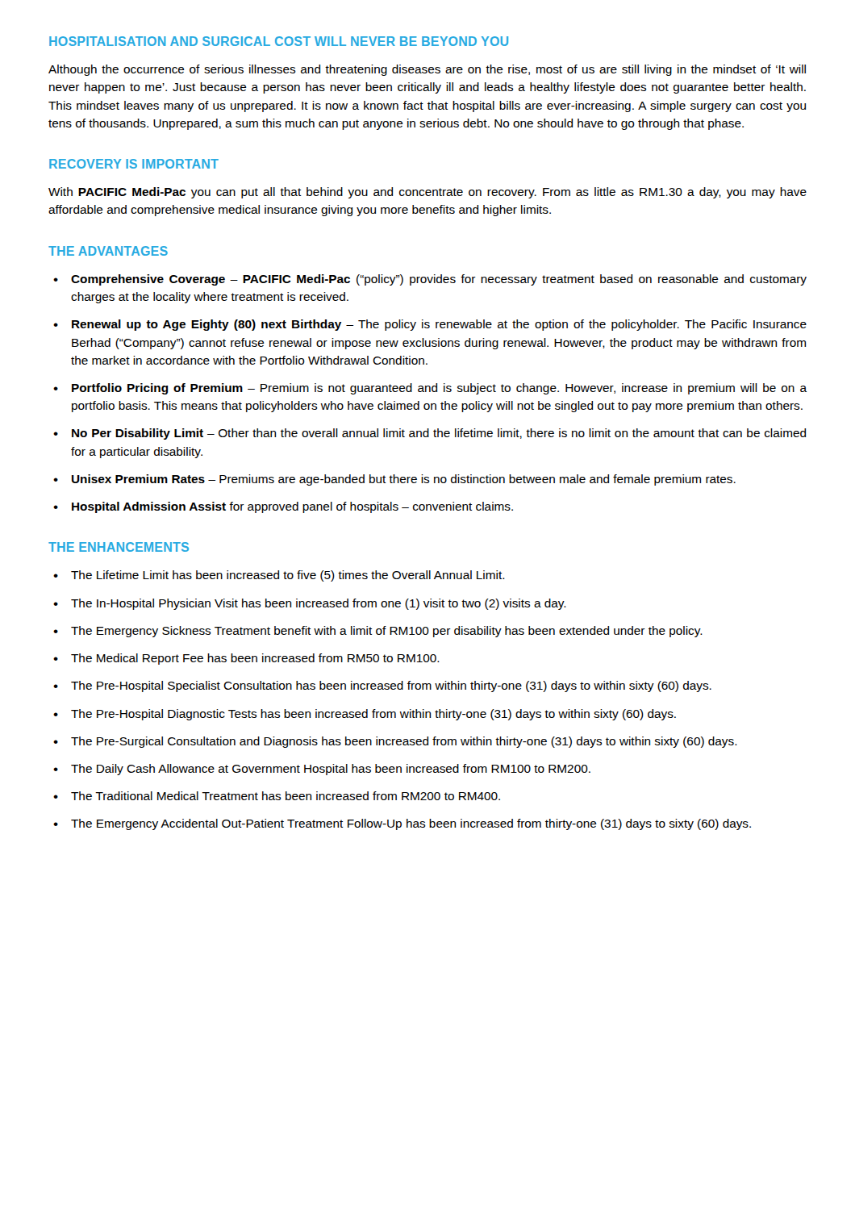Hospitalisation and Surgical Cost Will Never Be Beyond You
Although the occurrence of serious illnesses and threatening diseases are on the rise, most of us are still living in the mindset of ‘It will never happen to me’. Just because a person has never been critically ill and leads a healthy lifestyle does not guarantee better health. This mindset leaves many of us unprepared. It is now a known fact that hospital bills are ever-increasing. A simple surgery can cost you tens of thousands. Unprepared, a sum this much can put anyone in serious debt. No one should have to go through that phase.
Recovery Is Important
With PACIFIC Medi-Pac you can put all that behind you and concentrate on recovery. From as little as RM1.30 a day, you may have affordable and comprehensive medical insurance giving you more benefits and higher limits.
The Advantages
Comprehensive Coverage – PACIFIC Medi-Pac (“policy”) provides for necessary treatment based on reasonable and customary charges at the locality where treatment is received.
Renewal up to Age Eighty (80) next Birthday – The policy is renewable at the option of the policyholder. The Pacific Insurance Berhad (“Company”) cannot refuse renewal or impose new exclusions during renewal. However, the product may be withdrawn from the market in accordance with the Portfolio Withdrawal Condition.
Portfolio Pricing of Premium – Premium is not guaranteed and is subject to change. However, increase in premium will be on a portfolio basis. This means that policyholders who have claimed on the policy will not be singled out to pay more premium than others.
No Per Disability Limit – Other than the overall annual limit and the lifetime limit, there is no limit on the amount that can be claimed for a particular disability.
Unisex Premium Rates – Premiums are age-banded but there is no distinction between male and female premium rates.
Hospital Admission Assist for approved panel of hospitals – convenient claims.
The Enhancements
The Lifetime Limit has been increased to five (5) times the Overall Annual Limit.
The In-Hospital Physician Visit has been increased from one (1) visit to two (2) visits a day.
The Emergency Sickness Treatment benefit with a limit of RM100 per disability has been extended under the policy.
The Medical Report Fee has been increased from RM50 to RM100.
The Pre-Hospital Specialist Consultation has been increased from within thirty-one (31) days to within sixty (60) days.
The Pre-Hospital Diagnostic Tests has been increased from within thirty-one (31) days to within sixty (60) days.
The Pre-Surgical Consultation and Diagnosis has been increased from within thirty-one (31) days to within sixty (60) days.
The Daily Cash Allowance at Government Hospital has been increased from RM100 to RM200.
The Traditional Medical Treatment has been increased from RM200 to RM400.
The Emergency Accidental Out-Patient Treatment Follow-Up has been increased from thirty-one (31) days to sixty (60) days.